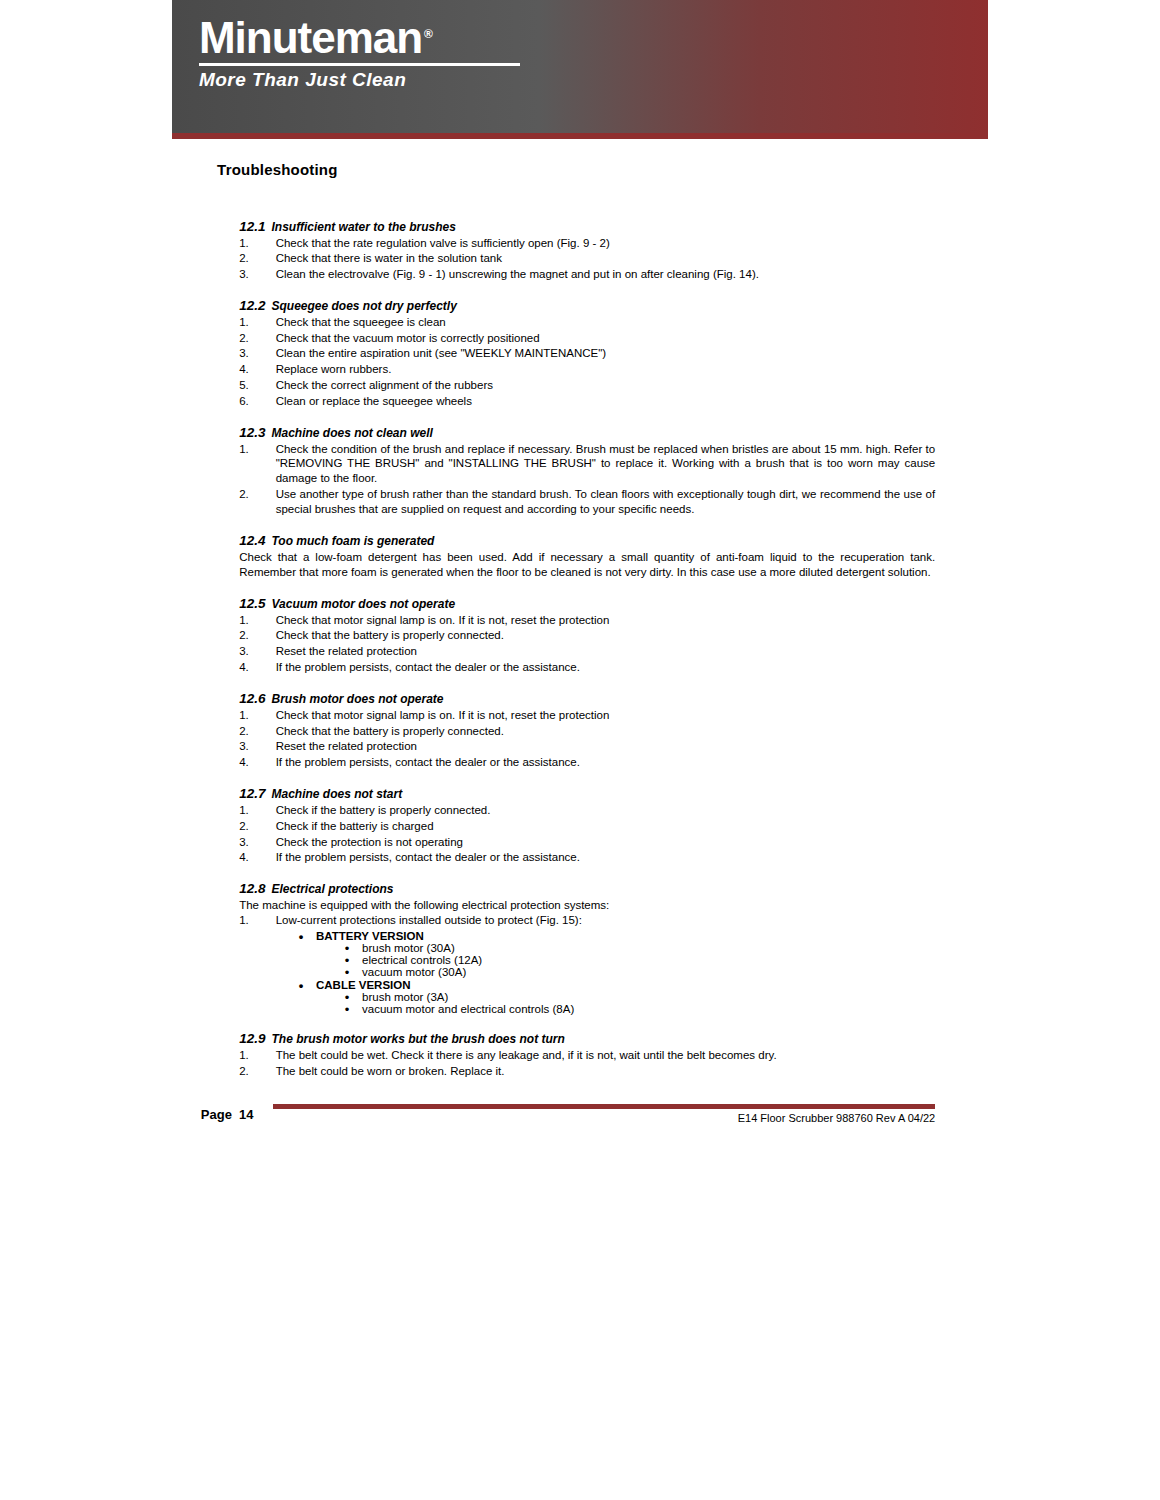Minuteman®
More Than Just Clean
Troubleshooting
12.1 Insufficient water to the brushes
1. Check that the rate regulation valve is sufficiently open (Fig. 9 - 2)
2. Check that there is water in the solution tank
3. Clean the electrovalve (Fig. 9 - 1) unscrewing the magnet and put in on after cleaning (Fig. 14).
12.2 Squeegee does not dry perfectly
1. Check that the squeegee is clean
2. Check that the vacuum motor is correctly positioned
3. Clean the entire aspiration unit (see "WEEKLY MAINTENANCE")
4. Replace worn rubbers.
5. Check the correct alignment of the rubbers
6. Clean or replace the squeegee wheels
12.3 Machine does not clean well
1. Check the condition of the brush and replace if necessary. Brush must be replaced when bristles are about 15 mm. high. Refer to "REMOVING THE BRUSH" and "INSTALLING THE BRUSH" to replace it. Working with a brush that is too worn may cause damage to the floor.
2. Use another type of brush rather than the standard brush. To clean floors with exceptionally tough dirt, we recommend the use of special brushes that are supplied on request and according to your specific needs.
12.4 Too much foam is generated
Check that a low-foam detergent has been used. Add if necessary a small quantity of anti-foam liquid to the recuperation tank. Remember that more foam is generated when the floor to be cleaned is not very dirty. In this case use a more diluted detergent solution.
12.5 Vacuum motor does not operate
1. Check that motor signal lamp is on. If it is not, reset the protection
2. Check that the battery is properly connected.
3. Reset the related protection
4. If the problem persists, contact the dealer or the assistance.
12.6 Brush motor does not operate
1. Check that motor signal lamp is on. If it is not, reset the protection
2. Check that the battery is properly connected.
3. Reset the related protection
4. If the problem persists, contact the dealer or the assistance.
12.7 Machine does not start
1. Check if the battery is properly connected.
2. Check if the batteriy is charged
3. Check the protection is not operating
4. If the problem persists, contact the dealer or the assistance.
12.8 Electrical protections
The machine is equipped with the following electrical protection systems:
1. Low-current protections installed outside to protect (Fig. 15):
BATTERY VERSION
brush motor (30A)
electrical controls (12A)
vacuum motor (30A)
CABLE VERSION
brush motor (3A)
vacuum motor and electrical controls (8A)
12.9 The brush motor works but the brush does not turn
1. The belt could be wet. Check it there is any leakage and, if it is not, wait until the belt becomes dry.
2. The belt could be worn or broken. Replace it.
Page 14
E14 Floor Scrubber 988760 Rev A 04/22